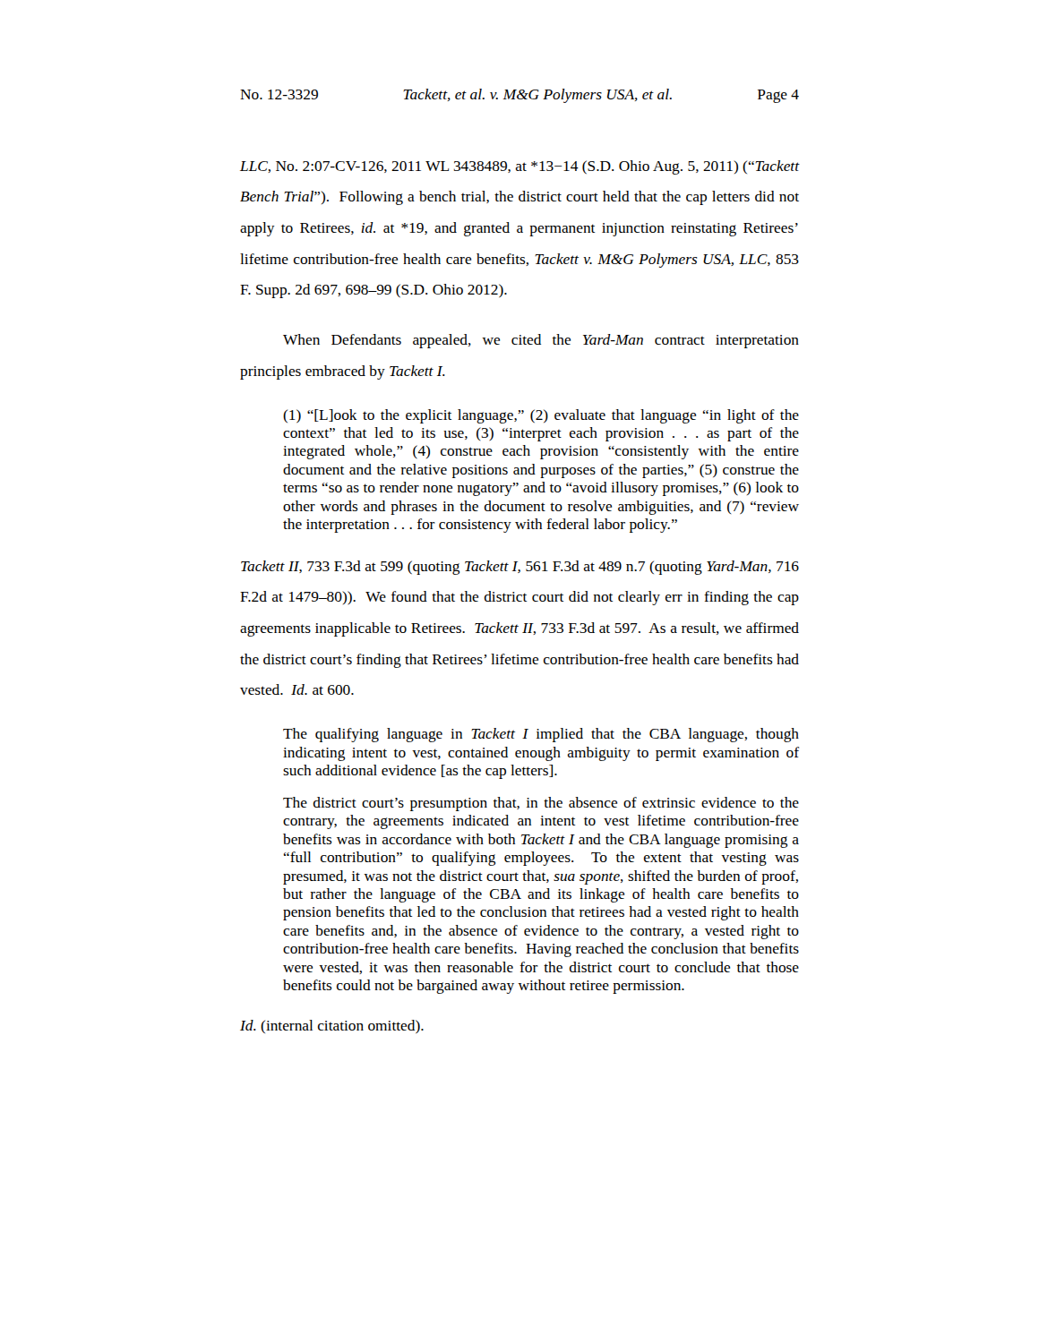No. 12-3329
Tackett, et al. v. M&G Polymers USA, et al.
Page 4
LLC, No. 2:07-CV-126, 2011 WL 3438489, at *13−14 (S.D. Ohio Aug. 5, 2011) (“Tackett Bench Trial”). Following a bench trial, the district court held that the cap letters did not apply to Retirees, id. at *19, and granted a permanent injunction reinstating Retirees’ lifetime contribution-free health care benefits, Tackett v. M&G Polymers USA, LLC, 853 F. Supp. 2d 697, 698–99 (S.D. Ohio 2012).
When Defendants appealed, we cited the Yard-Man contract interpretation principles embraced by Tackett I.
(1) “[L]ook to the explicit language,” (2) evaluate that language “in light of the context” that led to its use, (3) “interpret each provision . . . as part of the integrated whole,” (4) construe each provision “consistently with the entire document and the relative positions and purposes of the parties,” (5) construe the terms “so as to render none nugatory” and to “avoid illusory promises,” (6) look to other words and phrases in the document to resolve ambiguities, and (7) “review the interpretation . . . for consistency with federal labor policy.”
Tackett II, 733 F.3d at 599 (quoting Tackett I, 561 F.3d at 489 n.7 (quoting Yard-Man, 716 F.2d at 1479–80)). We found that the district court did not clearly err in finding the cap agreements inapplicable to Retirees. Tackett II, 733 F.3d at 597. As a result, we affirmed the district court’s finding that Retirees’ lifetime contribution-free health care benefits had vested. Id. at 600.
The qualifying language in Tackett I implied that the CBA language, though indicating intent to vest, contained enough ambiguity to permit examination of such additional evidence [as the cap letters].
The district court’s presumption that, in the absence of extrinsic evidence to the contrary, the agreements indicated an intent to vest lifetime contribution-free benefits was in accordance with both Tackett I and the CBA language promising a “full contribution” to qualifying employees. To the extent that vesting was presumed, it was not the district court that, sua sponte, shifted the burden of proof, but rather the language of the CBA and its linkage of health care benefits to pension benefits that led to the conclusion that retirees had a vested right to health care benefits and, in the absence of evidence to the contrary, a vested right to contribution-free health care benefits. Having reached the conclusion that benefits were vested, it was then reasonable for the district court to conclude that those benefits could not be bargained away without retiree permission.
Id. (internal citation omitted).